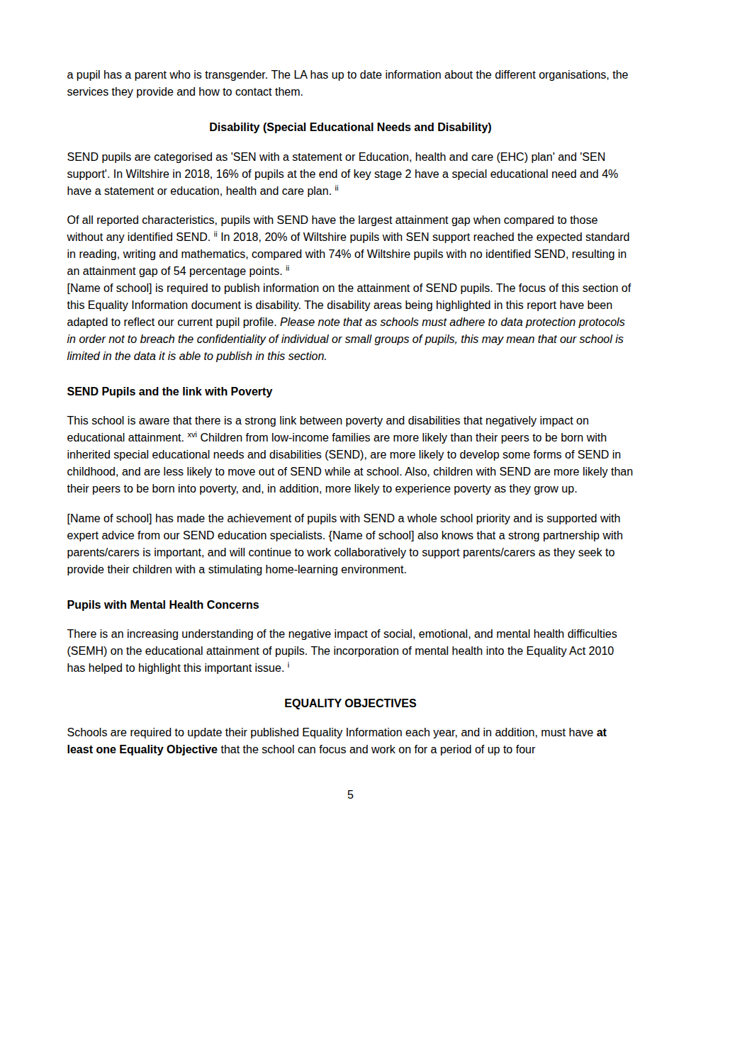a pupil has a parent who is transgender. The LA has up to date information about the different organisations, the services they provide and how to contact them.
Disability (Special Educational Needs and Disability)
SEND pupils are categorised as 'SEN with a statement or Education, health and care (EHC) plan' and 'SEN support'. In Wiltshire in 2018, 16% of pupils at the end of key stage 2 have a special educational need and 4% have a statement or education, health and care plan. ii
Of all reported characteristics, pupils with SEND have the largest attainment gap when compared to those without any identified SEND. ii In 2018, 20% of Wiltshire pupils with SEN support reached the expected standard in reading, writing and mathematics, compared with 74% of Wiltshire pupils with no identified SEND, resulting in an attainment gap of 54 percentage points. ii
[Name of school] is required to publish information on the attainment of SEND pupils. The focus of this section of this Equality Information document is disability. The disability areas being highlighted in this report have been adapted to reflect our current pupil profile. Please note that as schools must adhere to data protection protocols in order not to breach the confidentiality of individual or small groups of pupils, this may mean that our school is limited in the data it is able to publish in this section.
SEND Pupils and the link with Poverty
This school is aware that there is a strong link between poverty and disabilities that negatively impact on educational attainment. xvi Children from low-income families are more likely than their peers to be born with inherited special educational needs and disabilities (SEND), are more likely to develop some forms of SEND in childhood, and are less likely to move out of SEND while at school. Also, children with SEND are more likely than their peers to be born into poverty, and, in addition, more likely to experience poverty as they grow up.
[Name of school] has made the achievement of pupils with SEND a whole school priority and is supported with expert advice from our SEND education specialists. {Name of school] also knows that a strong partnership with parents/carers is important, and will continue to work collaboratively to support parents/carers as they seek to provide their children with a stimulating home-learning environment.
Pupils with Mental Health Concerns
There is an increasing understanding of the negative impact of social, emotional, and mental health difficulties (SEMH) on the educational attainment of pupils. The incorporation of mental health into the Equality Act 2010 has helped to highlight this important issue. i
EQUALITY OBJECTIVES
Schools are required to update their published Equality Information each year, and in addition, must have at least one Equality Objective that the school can focus and work on for a period of up to four
5